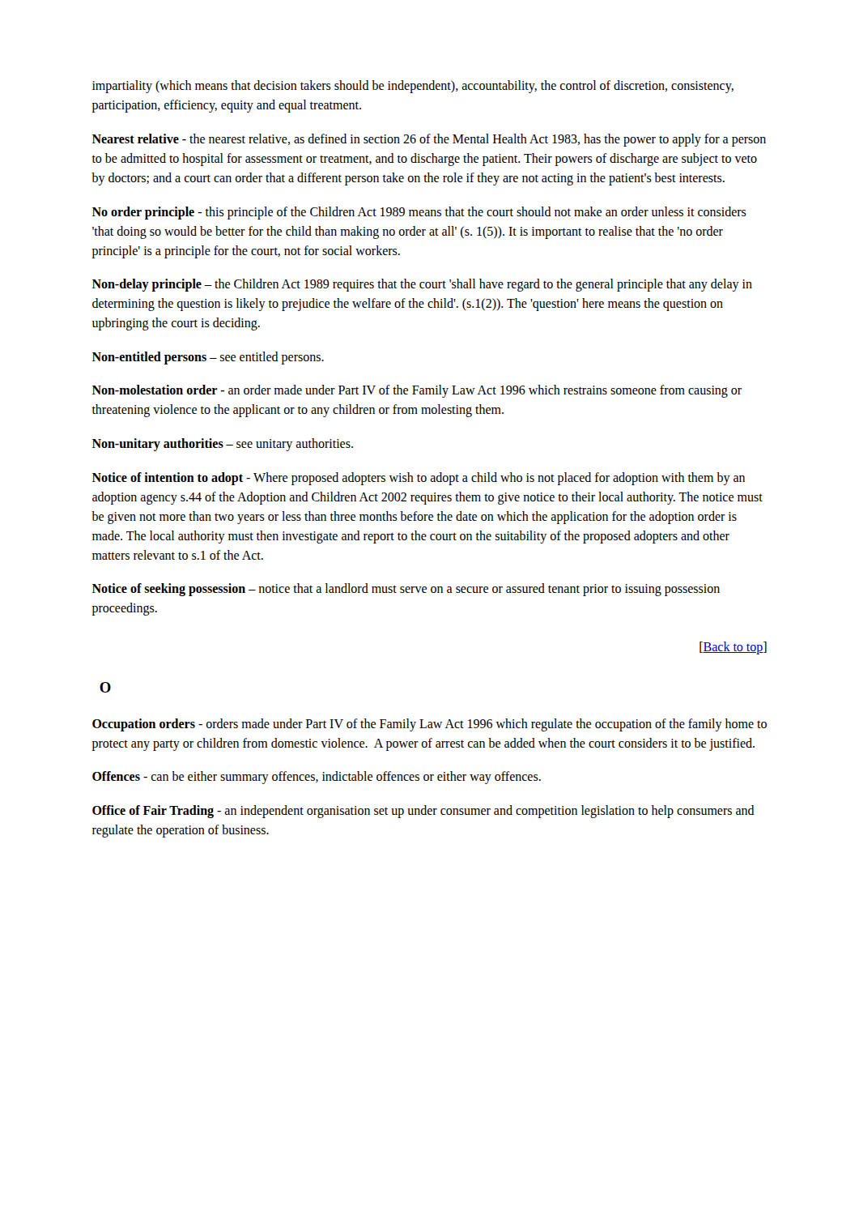impartiality (which means that decision takers should be independent), accountability, the control of discretion, consistency, participation, efficiency, equity and equal treatment.
Nearest relative - the nearest relative, as defined in section 26 of the Mental Health Act 1983, has the power to apply for a person to be admitted to hospital for assessment or treatment, and to discharge the patient. Their powers of discharge are subject to veto by doctors; and a court can order that a different person take on the role if they are not acting in the patient's best interests.
No order principle - this principle of the Children Act 1989 means that the court should not make an order unless it considers 'that doing so would be better for the child than making no order at all' (s. 1(5)). It is important to realise that the 'no order principle' is a principle for the court, not for social workers.
Non-delay principle – the Children Act 1989 requires that the court 'shall have regard to the general principle that any delay in determining the question is likely to prejudice the welfare of the child'. (s.1(2)). The 'question' here means the question on upbringing the court is deciding.
Non-entitled persons – see entitled persons.
Non-molestation order - an order made under Part IV of the Family Law Act 1996 which restrains someone from causing or threatening violence to the applicant or to any children or from molesting them.
Non-unitary authorities – see unitary authorities.
Notice of intention to adopt - Where proposed adopters wish to adopt a child who is not placed for adoption with them by an adoption agency s.44 of the Adoption and Children Act 2002 requires them to give notice to their local authority. The notice must be given not more than two years or less than three months before the date on which the application for the adoption order is made. The local authority must then investigate and report to the court on the suitability of the proposed adopters and other matters relevant to s.1 of the Act.
Notice of seeking possession – notice that a landlord must serve on a secure or assured tenant prior to issuing possession proceedings.
[Back to top]
O
Occupation orders - orders made under Part IV of the Family Law Act 1996 which regulate the occupation of the family home to protect any party or children from domestic violence. A power of arrest can be added when the court considers it to be justified.
Offences - can be either summary offences, indictable offences or either way offences.
Office of Fair Trading - an independent organisation set up under consumer and competition legislation to help consumers and regulate the operation of business.